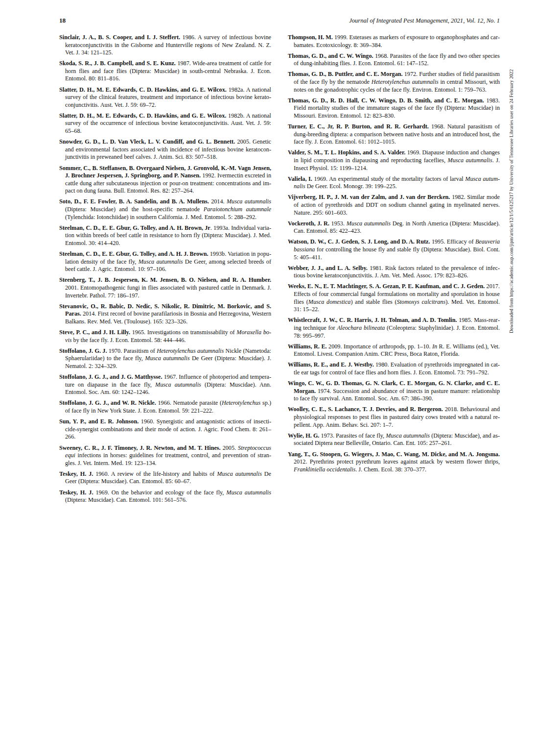18
Journal of Integrated Pest Management, 2021, Vol. 12, No. 1
Downloaded from https://academic.oup.com/jipm/article/12/1/5/6125217 by University of Tennessee Libraries user on 24 February 2022
Sinclair, J. A., B. S. Cooper, and I. J. Steffert. 1986. A survey of infectious bovine keratoconjunctivitis in the Gisborne and Hunterville regions of New Zealand. N. Z. Vet. J. 34: 121–125.
Skoda, S. R., J. B. Campbell, and S. E. Kunz. 1987. Wide-area treatment of cattle for horn flies and face flies (Diptera: Muscidae) in south-central Nebraska. J. Econ. Entomol. 80: 811–816.
Slatter, D. H., M. E. Edwards, C. D. Hawkins, and G. E. Wilcox. 1982a. A national survey of the clinical features, treatment and importance of infectious bovine keratoconjunctivitis. Aust. Vet. J. 59: 69–72.
Slatter, D. H., M. E. Edwards, C. D. Hawkins, and G. E. Wilcox. 1982b. A national survey of the occurrence of infectious bovine keratoconjunctivitis. Aust. Vet. J. 59: 65–68.
Snowder, G. D., L. D. Van Vleck, L. V. Cundiff, and G. L. Bennett. 2005. Genetic and environmental factors associated with incidence of infectious bovine keratoconjunctivitis in preweaned beef calves. J. Anim. Sci. 83: 507–518.
Sommer, C., B. Steffansen, B. Overgaard Nielsen, J. Gronvold, K.-M. Vagn Jensen, J. Brochner Jespersen, J. Springborg, and P. Nansen. 1992. Ivermectin excreted in cattle dung after subcutaneous injection or pour-on treatment: concentrations and impact on dung fauna. Bull. Entomol. Res. 82: 257–264.
Soto, D., F. E. Fowler, B. A. Sandelin, and B. A. Mullens. 2014. Musca autumnalis (Diptera: Muscidae) and the host-specific nematode Paraiotonchium autumnale (Tylenchida: Iotonchiidae) in southern California. J. Med. Entomol. 5: 288–292.
Steelman, C. D., E. E. Gbur, G. Tolley, and A. H. Brown, Jr. 1993a. Individual variation within breeds of beef cattle in resistance to horn fly (Diptera: Muscidae). J. Med. Entomol. 30: 414–420.
Steelman, C. D., E. E. Gbur, G. Tolley, and A. H. J. Brown. 1993b. Variation in population density of the face fly, Musca autumnalis De Geer, among selected breeds of beef cattle. J. Agric. Entomol. 10: 97–106.
Steenberg, T., J. B. Jespersen, K. M. Jensen, B. O. Nielsen, and R. A. Humber. 2001. Entomopathogenic fungi in flies associated with pastured cattle in Denmark. J. Invertebr. Pathol. 77: 186–197.
Stevanovic, O., R. Babic, D. Nedic, S. Nikolic, R. Dimitric, M. Borkovic, and S. Paras. 2014. First record of bovine parafilariosis in Bosnia and Herzegovina, Western Balkans. Rev. Med. Vet. (Toulouse). 165: 323–326.
Steve, P. C., and J. H. Lilly. 1965. Investigations on transmissability of Moraxella bovis by the face fly. J. Econ. Entomol. 58: 444–446.
Stoffolano, J. G. J. 1970. Parasitism of Heterotylenchus autumnalis Nickle (Nametoda: Sphaerulariidae) to the face fly, Musca autumnalis De Geer (Diptera: Muscidae). J. Nematol. 2: 324–329.
Stoffolano, J. G. J., and J. G. Matthysse. 1967. Influence of photoperiod and temperature on diapause in the face fly, Musca autumnalis (Diptera: Muscidae). Ann. Entomol. Soc. Am. 60: 1242–1246.
Stoffolano, J. G. J., and W. R. Nickle. 1966. Nematode parasite (Heterotylenchus sp.) of face fly in New York State. J. Econ. Entomol. 59: 221–222.
Sun, Y. P., and E. R. Johnson. 1960. Synergistic and antagonistic actions of insecticide-synergist combinations and their mode of action. J. Agric. Food Chem. 8: 261–266.
Sweeney, C. R., J. F. Timoney, J. R. Newton, and M. T. Hines. 2005. Streptococcus equi infections in horses: guidelines for treatment, control, and prevention of strangles. J. Vet. Intern. Med. 19: 123–134.
Teskey, H. J. 1960. A review of the life-history and habits of Musca autumnalis De Geer (Diptera: Muscidae). Can. Entomol. 85: 60–67.
Teskey, H. J. 1969. On the behavior and ecology of the face fly, Musca autumnalis (Diptera: Muscidae). Can. Entomol. 101: 561–576.
Thompson, H. M. 1999. Esterases as markers of exposure to organophosphates and carbamates. Ecotoxicology. 8: 369–384.
Thomas, G. D., and C. W. Wingo. 1968. Parasites of the face fly and two other species of dung-inhabiting flies. J. Econ. Entomol. 61: 147–152.
Thomas, G. D., B. Puttler, and C. E. Morgan. 1972. Further studies of field parasitism of the face fly by the nematode Heterotylenchus autumnalis in central Missouri, with notes on the gonadotrophic cycles of the face fly. Environ. Entomol. 1: 759–763.
Thomas, G. D., R. D. Hall, C. W. Wingo, D. B. Smith, and C. E. Morgan. 1983. Field mortality studies of the immature stages of the face fly (Diptera: Muscidae) in Missouri. Environ. Entomol. 12: 823–830.
Turner, E. C., Jr, R. P. Burton, and R. R. Gerhardt. 1968. Natural parasitism of dung-breeding diptera: a comparison between native hosts and an introduced host, the face fly. J. Econ. Entomol. 61: 1012–1015.
Valder, S. M., T. L. Hopkins, and S. A. Valder. 1969. Diapause induction and changes in lipid composition in diapausing and reproducting faceflies, Musca autumnalis. J. Insect Physiol. 15: 1199–1214.
Valiela, I. 1969. An experimental study of the mortality factors of larval Musca autumnalis De Geer. Ecol. Monogr. 39: 199–225.
Vijverberg, H. P., J. M. van der Zalm, and J. van der Bercken. 1982. Similar mode of action of pyrethroids and DDT on sodium channel gating in myelinated nerves. Nature. 295: 601–603.
Vockeroth, J. R. 1953. Musca autumnalis Deg. in North America (Diptera: Muscidae). Can. Entomol. 85: 422–423.
Watson, D. W., C. J. Geden, S. J. Long, and D. A. Rutz. 1995. Efficacy of Beauveria bassiana for controlling the house fly and stable fly (Diptera: Muscidae). Biol. Cont. 5: 405–411.
Webber, J. J., and L. A. Selby. 1981. Risk factors related to the prevalence of infectious bovine keratoconjunctivitis. J. Am. Vet. Med. Assoc. 179: 823–826.
Weeks, E. N., E. T. Machtinger, S. A. Gezan, P. E. Kaufman, and C. J. Geden. 2017. Effects of four commercial fungal formulations on mortality and sporulation in house flies (Musca domestica) and stable flies (Stomoxys calcitrans). Med. Vet. Entomol. 31: 15–22.
Whistlecraft, J. W., C. R. Harris, J. H. Tolman, and A. D. Tomlin. 1985. Mass-rearing technique for Aleochara bilineata (Coleoptera: Staphylinidae). J. Econ. Entomol. 78: 995–997.
Williams, R. E. 2009. Importance of arthropods, pp. 1–10. In R. E. Williams (ed.), Vet. Entomol. Livest. Companion Anim. CRC Press, Boca Raton, Florida.
Williams, R. E., and E. J. Westby. 1980. Evaluation of pyrethroids impregnated in cattle ear tags for control of face flies and horn flies. J. Econ. Entomol. 73: 791–792.
Wingo, C. W., G. D. Thomas, G. N. Clark, C. E. Morgan, G. N. Clarke, and C. E. Morgan. 1974. Succession and abundance of insects in pasture manure: relationship to face fly survival. Ann. Entomol. Soc. Am. 67: 386–390.
Woolley, C. E., S. Lachance, T. J. Devries, and R. Bergeron. 2018. Behavioural and physiological responses to pest flies in pastured dairy cows treated with a natural repellent. App. Anim. Behav. Sci. 207: 1–7.
Wylie, H. G. 1973. Parasites of face fly, Musca autumnalis (Diptera: Muscidae), and associated Diptera near Belleville, Ontario. Can. Ent. 105: 257–261.
Yang, T., G. Stoopen, G. Wiegers, J. Mao, C. Wang, M. Dicke, and M. A. Jongsma. 2012. Pyrethrins protect pyrethrum leaves against attack by western flower thrips, Frankliniella occidentalis. J. Chem. Ecol. 38: 370–377.